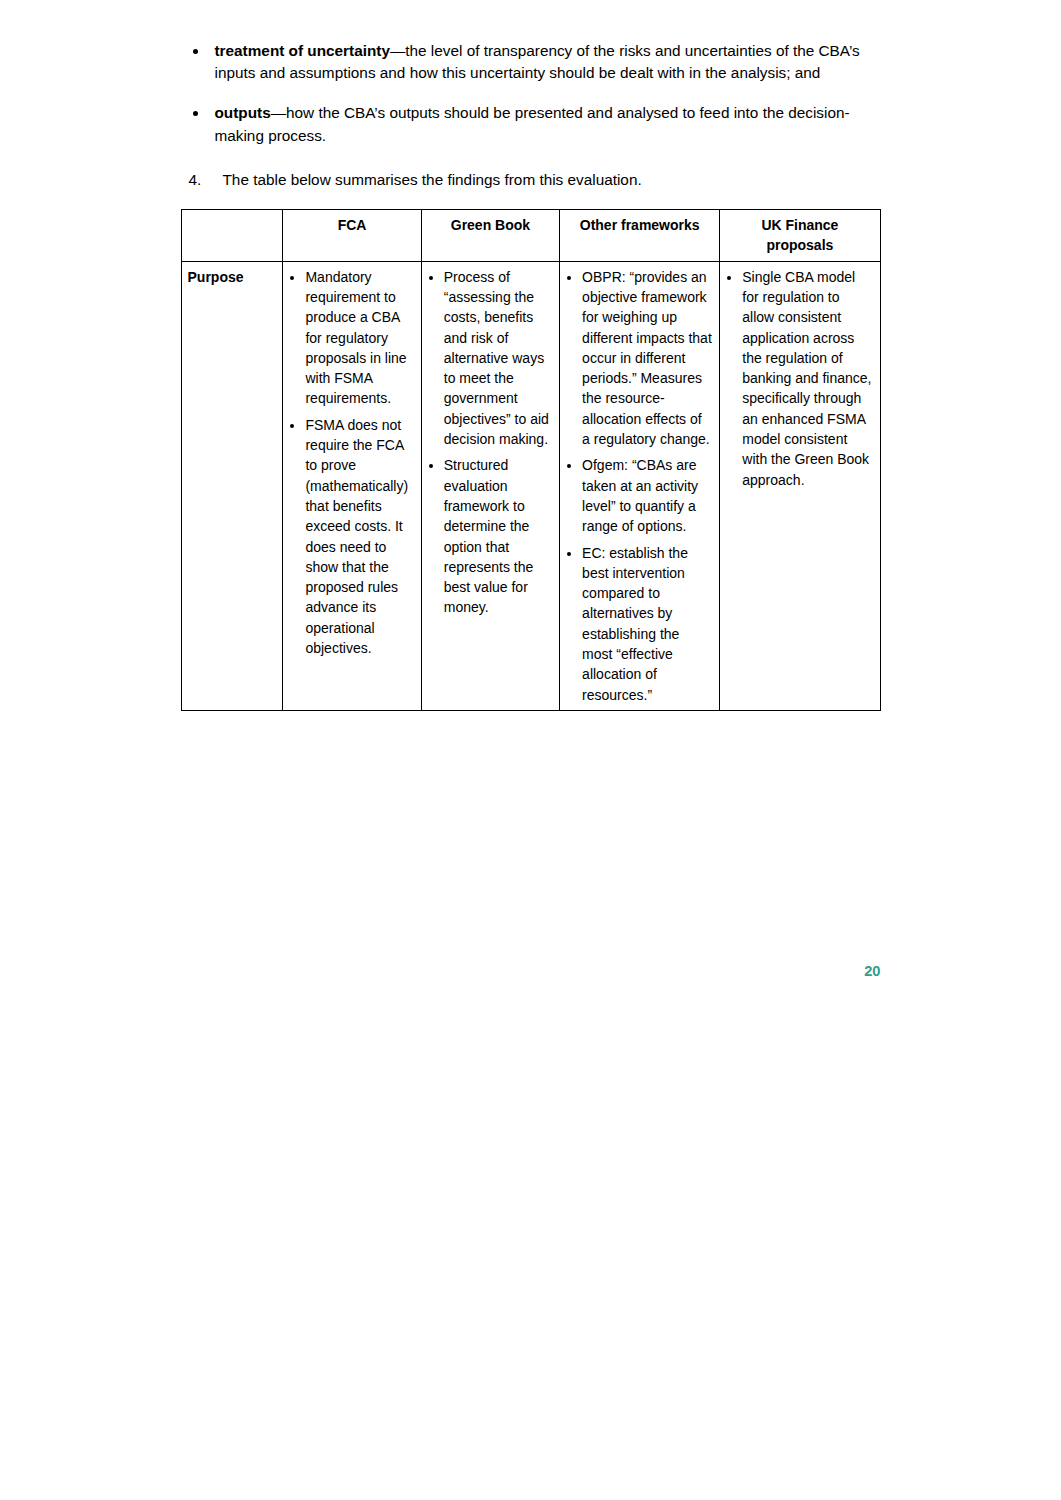treatment of uncertainty—the level of transparency of the risks and uncertainties of the CBA’s inputs and assumptions and how this uncertainty should be dealt with in the analysis; and
outputs—how the CBA’s outputs should be presented and analysed to feed into the decision-making process.
The table below summarises the findings from this evaluation.
| | FCA | Green Book | Other frameworks | UK Finance proposals |
| --- | --- | --- | --- | --- |
| Purpose | Mandatory requirement to produce a CBA for regulatory proposals in line with FSMA requirements. FSMA does not require the FCA to prove (mathematically) that benefits exceed costs. It does need to show that the proposed rules advance its operational objectives. | Process of “assessing the costs, benefits and risk of alternative ways to meet the government objectives” to aid decision making. Structured evaluation framework to determine the option that represents the best value for money. | OBPR: “provides an objective framework for weighing up different impacts that occur in different periods.” Measures the resource-allocation effects of a regulatory change. Ofgem: “CBAs are taken at an activity level” to quantify a range of options. EC: establish the best intervention compared to alternatives by establishing the most “effective allocation of resources.” | Single CBA model for regulation to allow consistent application across the regulation of banking and finance, specifically through an enhanced FSMA model consistent with the Green Book approach. |
20